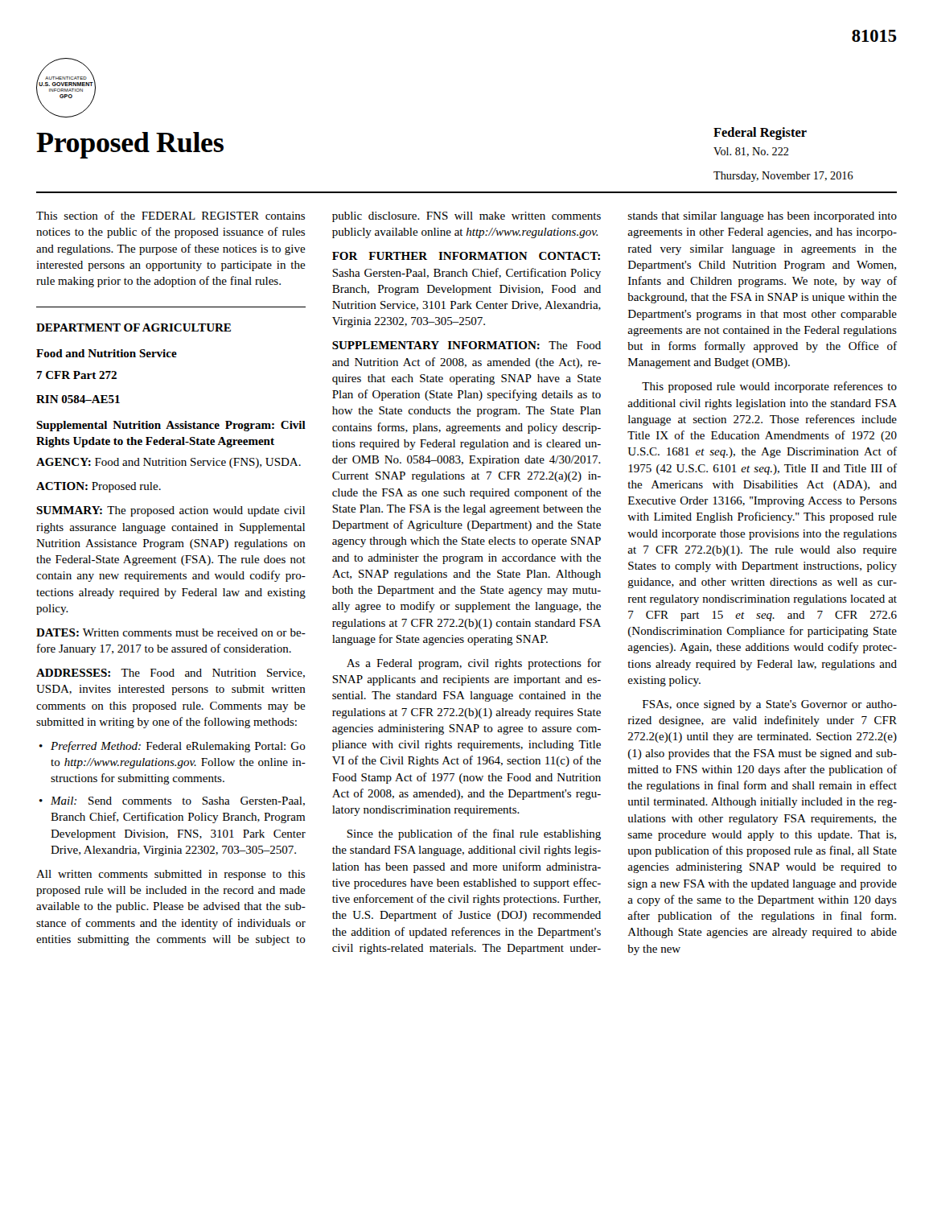81015
AUTHENTICATED U.S. GOVERNMENT INFORMATION GPO
Proposed Rules
Federal Register
Vol. 81, No. 222
Thursday, November 17, 2016
This section of the FEDERAL REGISTER contains notices to the public of the proposed issuance of rules and regulations. The purpose of these notices is to give interested persons an opportunity to participate in the rule making prior to the adoption of the final rules.
DEPARTMENT OF AGRICULTURE
Food and Nutrition Service
7 CFR Part 272
RIN 0584–AE51
Supplemental Nutrition Assistance Program: Civil Rights Update to the Federal-State Agreement
AGENCY: Food and Nutrition Service (FNS), USDA.
ACTION: Proposed rule.
SUMMARY: The proposed action would update civil rights assurance language contained in Supplemental Nutrition Assistance Program (SNAP) regulations on the Federal-State Agreement (FSA). The rule does not contain any new requirements and would codify protections already required by Federal law and existing policy.
DATES: Written comments must be received on or before January 17, 2017 to be assured of consideration.
ADDRESSES: The Food and Nutrition Service, USDA, invites interested persons to submit written comments on this proposed rule. Comments may be submitted in writing by one of the following methods:
Preferred Method: Federal eRulemaking Portal: Go to http://www.regulations.gov. Follow the online instructions for submitting comments.
Mail: Send comments to Sasha Gersten-Paal, Branch Chief, Certification Policy Branch, Program Development Division, FNS, 3101 Park Center Drive, Alexandria, Virginia 22302, 703–305–2507.
All written comments submitted in response to this proposed rule will be included in the record and made available to the public. Please be advised that the substance of comments and the identity of individuals or entities submitting the comments will be subject to public disclosure. FNS will make written comments publicly available online at http://www.regulations.gov.
FOR FURTHER INFORMATION CONTACT: Sasha Gersten-Paal, Branch Chief, Certification Policy Branch, Program Development Division, Food and Nutrition Service, 3101 Park Center Drive, Alexandria, Virginia 22302, 703–305–2507.
SUPPLEMENTARY INFORMATION: The Food and Nutrition Act of 2008, as amended (the Act), requires that each State operating SNAP have a State Plan of Operation (State Plan) specifying details as to how the State conducts the program. The State Plan contains forms, plans, agreements and policy descriptions required by Federal regulation and is cleared under OMB No. 0584–0083, Expiration date 4/30/2017. Current SNAP regulations at 7 CFR 272.2(a)(2) include the FSA as one such required component of the State Plan. The FSA is the legal agreement between the Department of Agriculture (Department) and the State agency through which the State elects to operate SNAP and to administer the program in accordance with the Act, SNAP regulations and the State Plan. Although both the Department and the State agency may mutually agree to modify or supplement the language, the regulations at 7 CFR 272.2(b)(1) contain standard FSA language for State agencies operating SNAP.
As a Federal program, civil rights protections for SNAP applicants and recipients are important and essential. The standard FSA language contained in the regulations at 7 CFR 272.2(b)(1) already requires State agencies administering SNAP to agree to assure compliance with civil rights requirements, including Title VI of the Civil Rights Act of 1964, section 11(c) of the Food Stamp Act of 1977 (now the Food and Nutrition Act of 2008, as amended), and the Department's regulatory nondiscrimination requirements.
Since the publication of the final rule establishing the standard FSA language, additional civil rights legislation has been passed and more uniform administrative procedures have been established to support effective enforcement of the civil rights protections. Further, the U.S. Department of Justice (DOJ) recommended the addition of updated references in the Department's civil rights-related materials. The Department understands that similar language has been incorporated into agreements in other Federal agencies, and has incorporated very similar language in agreements in the Department's Child Nutrition Program and Women, Infants and Children programs. We note, by way of background, that the FSA in SNAP is unique within the Department's programs in that most other comparable agreements are not contained in the Federal regulations but in forms formally approved by the Office of Management and Budget (OMB).
This proposed rule would incorporate references to additional civil rights legislation into the standard FSA language at section 272.2. Those references include Title IX of the Education Amendments of 1972 (20 U.S.C. 1681 et seq.), the Age Discrimination Act of 1975 (42 U.S.C. 6101 et seq.), Title II and Title III of the Americans with Disabilities Act (ADA), and Executive Order 13166, ''Improving Access to Persons with Limited English Proficiency.'' This proposed rule would incorporate those provisions into the regulations at 7 CFR 272.2(b)(1). The rule would also require States to comply with Department instructions, policy guidance, and other written directions as well as current regulatory nondiscrimination regulations located at 7 CFR part 15 et seq. and 7 CFR 272.6 (Nondiscrimination Compliance for participating State agencies). Again, these additions would codify protections already required by Federal law, regulations and existing policy.
FSAs, once signed by a State's Governor or authorized designee, are valid indefinitely under 7 CFR 272.2(e)(1) until they are terminated. Section 272.2(e)(1) also provides that the FSA must be signed and submitted to FNS within 120 days after the publication of the regulations in final form and shall remain in effect until terminated. Although initially included in the regulations with other regulatory FSA requirements, the same procedure would apply to this update. That is, upon publication of this proposed rule as final, all State agencies administering SNAP would be required to sign a new FSA with the updated language and provide a copy of the same to the Department within 120 days after publication of the regulations in final form. Although State agencies are already required to abide by the new